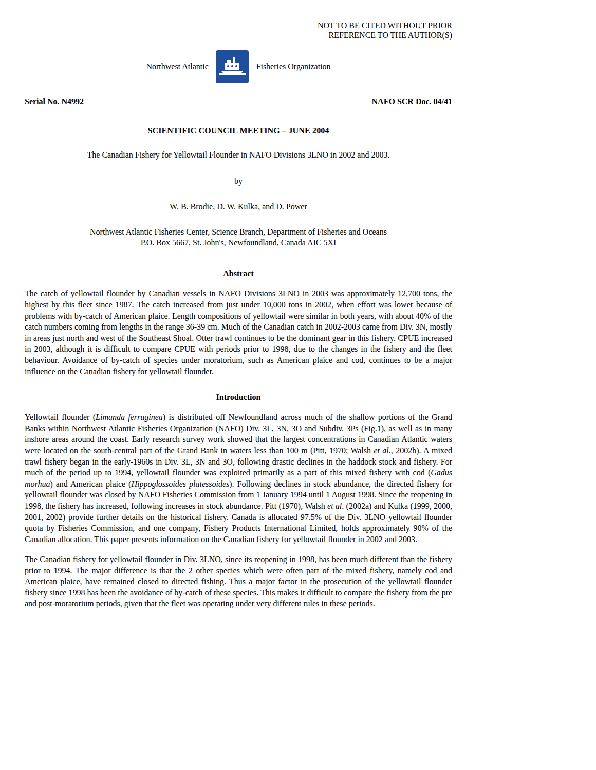NOT TO BE CITED WITHOUT PRIOR
REFERENCE TO THE AUTHOR(S)
Northwest Atlantic Fisheries Organization
Serial No. N4992 NAFO SCR Doc. 04/41
SCIENTIFIC COUNCIL MEETING – JUNE 2004
The Canadian Fishery for Yellowtail Flounder in NAFO Divisions 3LNO in 2002 and 2003.
by
W. B. Brodie, D. W. Kulka, and D. Power
Northwest Atlantic Fisheries Center, Science Branch, Department of Fisheries and Oceans
P.O. Box 5667, St. John's, Newfoundland, Canada AIC 5XI
Abstract
The catch of yellowtail flounder by Canadian vessels in NAFO Divisions 3LNO in 2003 was approximately 12,700 tons, the highest by this fleet since 1987. The catch increased from just under 10,000 tons in 2002, when effort was lower because of problems with by-catch of American plaice. Length compositions of yellowtail were similar in both years, with about 40% of the catch numbers coming from lengths in the range 36-39 cm. Much of the Canadian catch in 2002-2003 came from Div. 3N, mostly in areas just north and west of the Southeast Shoal. Otter trawl continues to be the dominant gear in this fishery. CPUE increased in 2003, although it is difficult to compare CPUE with periods prior to 1998, due to the changes in the fishery and the fleet behaviour. Avoidance of by-catch of species under moratorium, such as American plaice and cod, continues to be a major influence on the Canadian fishery for yellowtail flounder.
Introduction
Yellowtail flounder (Limanda ferruginea) is distributed off Newfoundland across much of the shallow portions of the Grand Banks within Northwest Atlantic Fisheries Organization (NAFO) Div. 3L, 3N, 3O and Subdiv. 3Ps (Fig.1), as well as in many inshore areas around the coast. Early research survey work showed that the largest concentrations in Canadian Atlantic waters were located on the south-central part of the Grand Bank in waters less than 100 m (Pitt, 1970; Walsh et al., 2002b). A mixed trawl fishery began in the early-1960s in Div. 3L, 3N and 3O, following drastic declines in the haddock stock and fishery. For much of the period up to 1994, yellowtail flounder was exploited primarily as a part of this mixed fishery with cod (Gadus morhua) and American plaice (Hippoglossoides platessoides). Following declines in stock abundance, the directed fishery for yellowtail flounder was closed by NAFO Fisheries Commission from 1 January 1994 until 1 August 1998. Since the reopening in 1998, the fishery has increased, following increases in stock abundance. Pitt (1970), Walsh et al. (2002a) and Kulka (1999, 2000, 2001, 2002) provide further details on the historical fishery. Canada is allocated 97.5% of the Div. 3LNO yellowtail flounder quota by Fisheries Commission, and one company, Fishery Products International Limited, holds approximately 90% of the Canadian allocation. This paper presents information on the Canadian fishery for yellowtail flounder in 2002 and 2003.
The Canadian fishery for yellowtail flounder in Div. 3LNO, since its reopening in 1998, has been much different than the fishery prior to 1994. The major difference is that the 2 other species which were often part of the mixed fishery, namely cod and American plaice, have remained closed to directed fishing. Thus a major factor in the prosecution of the yellowtail flounder fishery since 1998 has been the avoidance of by-catch of these species. This makes it difficult to compare the fishery from the pre and post-moratorium periods, given that the fleet was operating under very different rules in these periods.